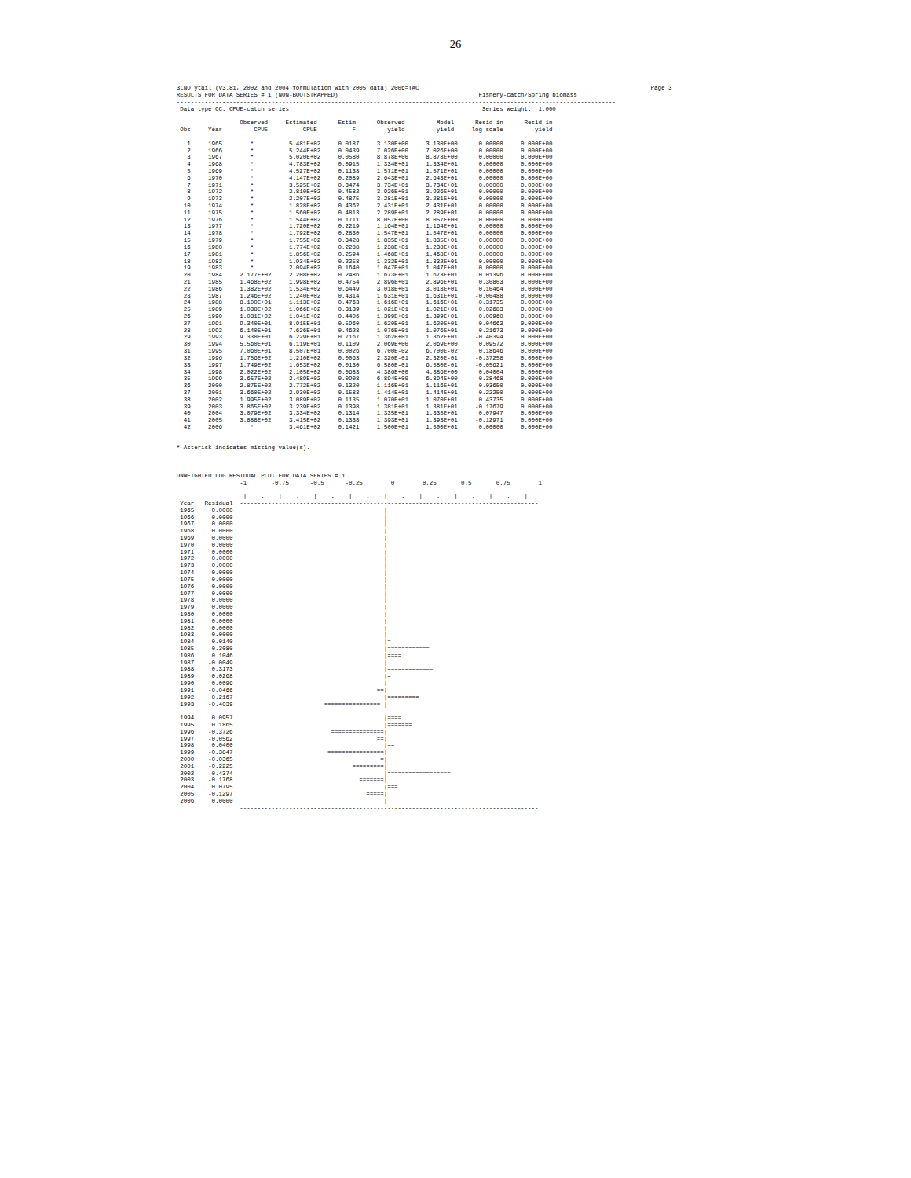26
3LNO ytail (v3.81, 2002 and 2004 formulation with 2005 data) 2006=TAC                                                                  Page 3
RESULTS FOR DATA SERIES # 1 (NON-BOOTSTRAPPED)                                        Fishery-catch/Spring biomass
-----------------------------------------------------------------------------------------------------------------------------
 Data type CC: CPUE-catch series                                                       Series weight:  1.000

                  Observed     Estimated      Estim      Observed         Model      Resid in      Resid in
 Obs     Year         CPUE          CPUE          F         yield         yield     log scale         yield

   1     1965        *          5.481E+02     0.0187     3.130E+00     3.130E+00      0.00000     0.000E+00
   2     1966        *          5.244E+02     0.0439     7.026E+00     7.026E+00      0.00000     0.000E+00
   3     1967        *          5.020E+02     0.0580     8.878E+00     8.878E+00      0.00000     0.000E+00
   4     1968        *          4.783E+02     0.0915     1.334E+01     1.334E+01      0.00000     0.000E+00
   5     1969        *          4.527E+02     0.1138     1.571E+01     1.571E+01      0.00000     0.000E+00
   6     1970        *          4.147E+02     0.2089     2.643E+01     2.643E+01      0.00000     0.000E+00
   7     1971        *          3.525E+02     0.3474     3.734E+01     3.734E+01      0.00000     0.000E+00
   8     1972        *          2.810E+02     0.4582     3.926E+01     3.926E+01      0.00000     0.000E+00
   9     1973        *          2.207E+02     0.4875     3.281E+01     3.281E+01      0.00000     0.000E+00
  10     1974        *          1.828E+02     0.4362     2.431E+01     2.431E+01      0.00000     0.000E+00
  11     1975        *          1.560E+02     0.4813     2.289E+01     2.289E+01      0.00000     0.000E+00
  12     1976        *          1.544E+02     0.1711     8.057E+00     8.057E+00      0.00000     0.000E+00
  13     1977        *          1.720E+02     0.2219     1.164E+01     1.164E+01      0.00000     0.000E+00
  14     1978        *          1.792E+02     0.2830     1.547E+01     1.547E+01      0.00000     0.000E+00
  15     1979        *          1.755E+02     0.3428     1.835E+01     1.835E+01      0.00000     0.000E+00
  16     1980        *          1.774E+02     0.2288     1.238E+01     1.238E+01      0.00000     0.000E+00
  17     1981        *          1.856E+02     0.2594     1.468E+01     1.468E+01      0.00000     0.000E+00
  18     1982        *          1.934E+02     0.2258     1.332E+01     1.332E+01      0.00000     0.000E+00
  19     1983        *          2.094E+02     0.1640     1.047E+01     1.047E+01      0.00000     0.000E+00
  20     1984     2.177E+02     2.208E+02     0.2486     1.673E+01     1.673E+01      0.01396     0.000E+00
  21     1985     1.468E+02     1.998E+02     0.4754     2.896E+01     2.896E+01      0.30803     0.000E+00
  22     1986     1.382E+02     1.534E+02     0.6449     3.018E+01     3.018E+01      0.10464     0.000E+00
  23     1987     1.246E+02     1.240E+02     0.4314     1.631E+01     1.631E+01     -0.00488     0.000E+00
  24     1988     8.100E+01     1.113E+02     0.4763     1.616E+01     1.616E+01      0.31735     0.000E+00
  25     1989     1.038E+02     1.066E+02     0.3139     1.021E+01     1.021E+01      0.02683     0.000E+00
  26     1990     1.031E+02     1.041E+02     0.4406     1.399E+01     1.399E+01      0.00960     0.000E+00
  27     1991     9.340E+01     8.915E+01     0.5960     1.620E+01     1.620E+01     -0.04663     0.000E+00
  28     1992     6.140E+01     7.626E+01     0.4628     1.076E+01     1.076E+01      0.21673     0.000E+00
  29     1993     9.330E+01     6.229E+01     0.7167     1.362E+01     1.362E+01     -0.40394     0.000E+00
  30     1994     5.560E+01     6.119E+01     0.1109     2.069E+00     2.069E+00      0.09572     0.000E+00
  31     1995     7.060E+01     8.507E+01     0.0026     6.700E-02     6.700E-02      0.18646     0.000E+00
  32     1996     1.756E+02     1.210E+02     0.0063     2.320E-01     2.320E-01     -0.37258     0.000E+00
  33     1997     1.749E+02     1.653E+02     0.0130     6.580E-01     6.580E-01     -0.05621     0.000E+00
  34     1998     2.022E+02     2.105E+02     0.0683     4.386E+00     4.386E+00      0.04004     0.000E+00
  35     1999     3.657E+02     2.489E+02     0.0908     6.894E+00     6.894E+00     -0.38468     0.000E+00
  36     2000     2.875E+02     2.772E+02     0.1320     1.116E+01     1.116E+01     -0.03650     0.000E+00
  37     2001     3.660E+02     2.930E+02     0.1583     1.414E+01     1.414E+01     -0.22250     0.000E+00
  38     2002     1.995E+02     3.089E+02     0.1135     1.070E+01     1.070E+01      0.43735     0.000E+00
  39     2003     3.865E+02     3.239E+02     0.1398     1.381E+01     1.381E+01     -0.17679     0.000E+00
  40     2004     3.079E+02     3.334E+02     0.1314     1.335E+01     1.335E+01      0.07947     0.000E+00
  41     2005     3.888E+02     3.415E+02     0.1338     1.393E+01     1.393E+01     -0.12971     0.000E+00
  42     2006        *          3.461E+02     0.1421     1.500E+01     1.500E+01      0.00000     0.000E+00


* Asterisk indicates missing value(s).



UNWEIGHTED LOG RESIDUAL PLOT FOR DATA SERIES # 1
                  -1       -0.75      -0.5      -0.25        0        0.25       0.5       0.75        1

                   |    .    |    .    |    .    |    .    |    .    |    .    |    .    |    .    |
 Year   Residual  -------------------------------------------------------------------------------------
 1965     0.0000                                           |
 1966     0.0000                                           |
 1967     0.0000                                           |
 1968     0.0000                                           |
 1969     0.0000                                           |
 1970     0.0000                                           |
 1971     0.0000                                           |
 1972     0.0000                                           |
 1973     0.0000                                           |
 1974     0.0000                                           |
 1975     0.0000                                           |
 1976     0.0000                                           |
 1977     0.0000                                           |
 1978     0.0000                                           |
 1979     0.0000                                           |
 1980     0.0000                                           |
 1981     0.0000                                           |
 1982     0.0000                                           |
 1983     0.0000                                           |
 1984     0.0140                                           |=
 1985     0.3080                                           |============
 1986     0.1046                                           |====
 1987    -0.0049                                           |
 1988     0.3173                                           |=============
 1989     0.0268                                           |=
 1990     0.0096                                           |
 1991    -0.0466                                         ==|
 1992     0.2167                                           |=========
 1993    -0.4039                          ================ |

 1994     0.0957                                           |====
 1995     0.1865                                           |=======
 1996    -0.3726                            ===============|
 1997    -0.0562                                         ==|
 1998     0.0400                                           |==
 1999    -0.3847                           ================|
 2000    -0.0365                                          =|
 2001    -0.2225                                  =========|
 2002     0.4374                                           |==================
 2003    -0.1768                                    =======|
 2004     0.0795                                           |===
 2005    -0.1297                                      =====|
 2006     0.0000                                           |
                  -------------------------------------------------------------------------------------